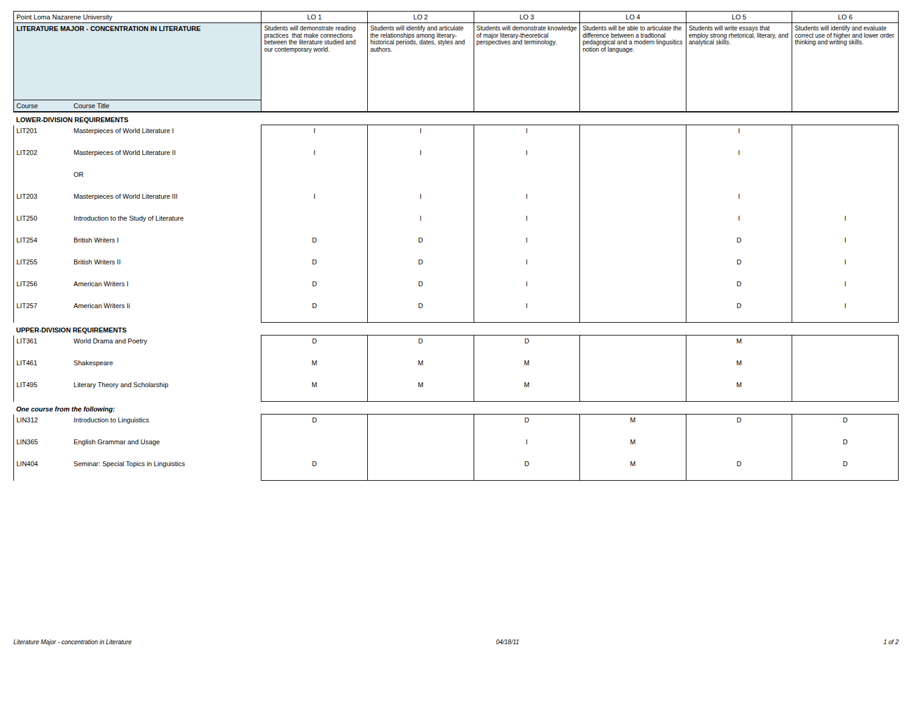| Point Loma Nazarene University | LO 1 | LO 2 | LO 3 | LO 4 | LO 5 | LO 6 |
| LITERATURE MAJOR - CONCENTRATION IN LITERATURE | Students will demonstrate reading practices that make connections between the literature studied and our contemporary world. | Students will identify and articulate the relationships among literary-historical periods, dates, styles and authors. | Students will demonstrate knowledge of major literary-theoretical perspectives and terminology. | Students will be able to articulate the difference between a tradtional pedagogical and a modern lingusitics notion of language. | Students will write essays that employ strong rhetorical, literary, and analytical skills. | Students will identify and evaluate correct use of higher and lower order thinking and writing skills. |
| Course | Course Title | | | | | | |
| LOWER-DIVISION REQUIREMENTS |
| LIT201 | Masterpieces of World Literature I | I | I | I | | I | |
| LIT202 | Masterpieces of World Literature II | I | I | I | | I | |
| | OR | | | | | | |
| LIT203 | Masterpieces of World Literature III | I | I | I | | I | |
| LIT250 | Introduction to the Study of Literature | | I | I | | I | I |
| LIT254 | British Writers I | D | D | I | | D | I |
| LIT255 | British Writers II | D | D | I | | D | I |
| LIT256 | American Writers I | D | D | I | | D | I |
| LIT257 | American Writers Ii | D | D | I | | D | I |
| UPPER-DIVISION REQUIREMENTS |
| LIT361 | World Drama and Poetry | D | D | D | | M | |
| LIT461 | Shakespeare | M | M | M | | M | |
| LIT495 | Literary Theory and Scholarship | M | M | M | | M | |
| One course from the following: |
| LIN312 | Introduction to Linguistics | D | | D | M | D | D |
| LIN365 | English Grammar and Usage | | | I | M | | D |
| LIN404 | Seminar: Special Topics in Linguistics | D | | D | M | D | D |
Literature Major - concentration in Literature
04/18/11
1 of 2